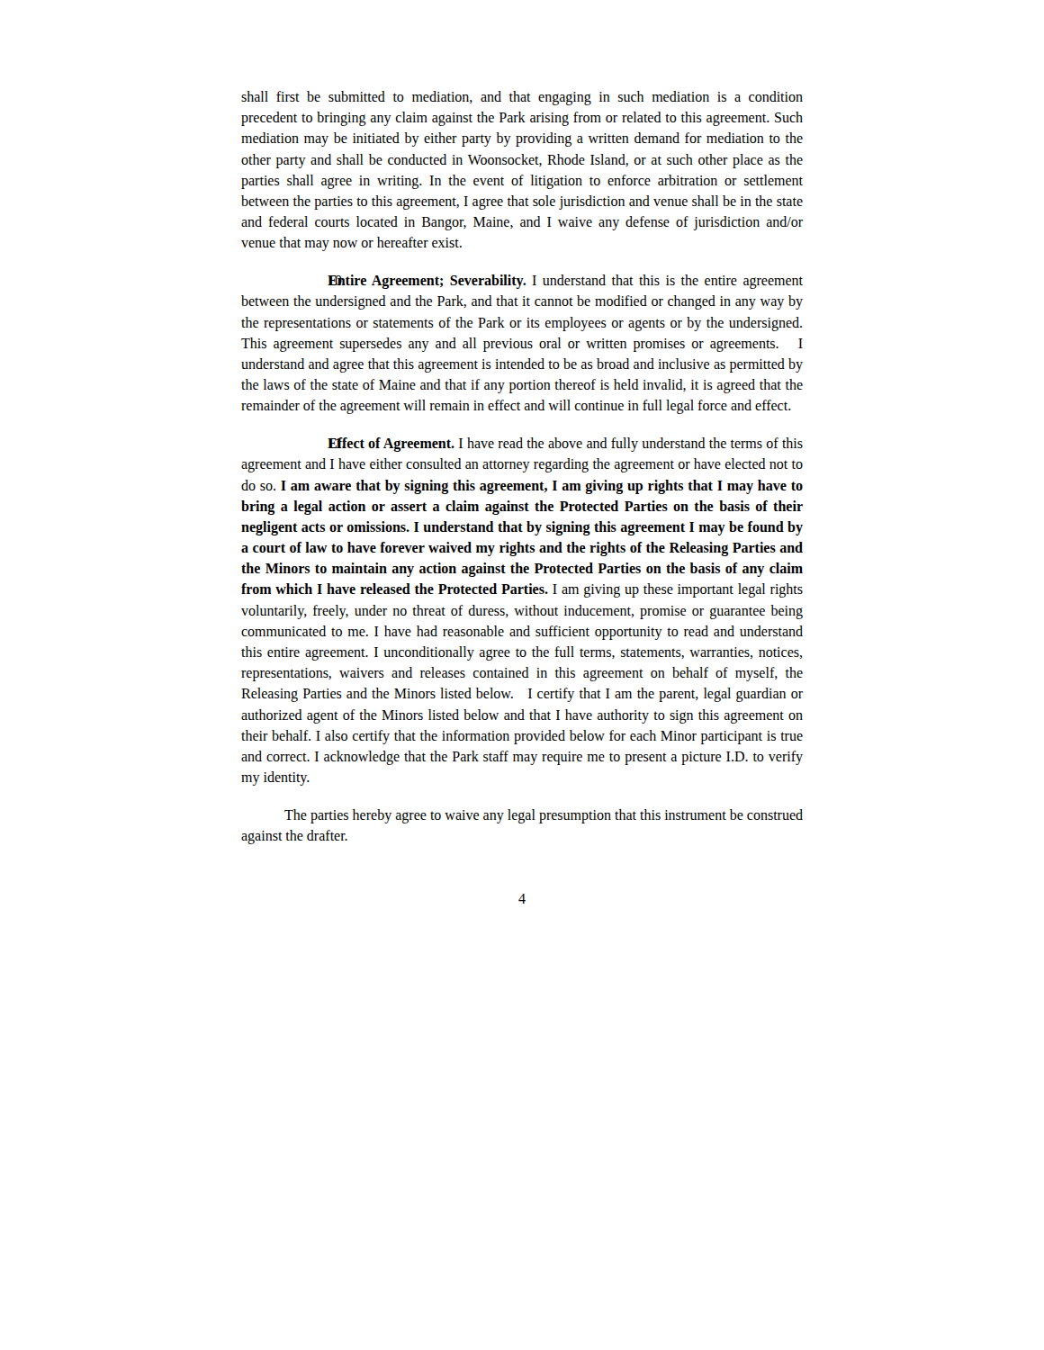shall first be submitted to mediation, and that engaging in such mediation is a condition precedent to bringing any claim against the Park arising from or related to this agreement. Such mediation may be initiated by either party by providing a written demand for mediation to the other party and shall be conducted in Woonsocket, Rhode Island, or at such other place as the parties shall agree in writing. In the event of litigation to enforce arbitration or settlement between the parties to this agreement, I agree that sole jurisdiction and venue shall be in the state and federal courts located in Bangor, Maine, and I waive any defense of jurisdiction and/or venue that may now or hereafter exist.
10. Entire Agreement; Severability. I understand that this is the entire agreement between the undersigned and the Park, and that it cannot be modified or changed in any way by the representations or statements of the Park or its employees or agents or by the undersigned. This agreement supersedes any and all previous oral or written promises or agreements. I understand and agree that this agreement is intended to be as broad and inclusive as permitted by the laws of the state of Maine and that if any portion thereof is held invalid, it is agreed that the remainder of the agreement will remain in effect and will continue in full legal force and effect.
11. Effect of Agreement. I have read the above and fully understand the terms of this agreement and I have either consulted an attorney regarding the agreement or have elected not to do so. I am aware that by signing this agreement, I am giving up rights that I may have to bring a legal action or assert a claim against the Protected Parties on the basis of their negligent acts or omissions. I understand that by signing this agreement I may be found by a court of law to have forever waived my rights and the rights of the Releasing Parties and the Minors to maintain any action against the Protected Parties on the basis of any claim from which I have released the Protected Parties. I am giving up these important legal rights voluntarily, freely, under no threat of duress, without inducement, promise or guarantee being communicated to me. I have had reasonable and sufficient opportunity to read and understand this entire agreement. I unconditionally agree to the full terms, statements, warranties, notices, representations, waivers and releases contained in this agreement on behalf of myself, the Releasing Parties and the Minors listed below. I certify that I am the parent, legal guardian or authorized agent of the Minors listed below and that I have authority to sign this agreement on their behalf. I also certify that the information provided below for each Minor participant is true and correct. I acknowledge that the Park staff may require me to present a picture I.D. to verify my identity.
The parties hereby agree to waive any legal presumption that this instrument be construed against the drafter.
4